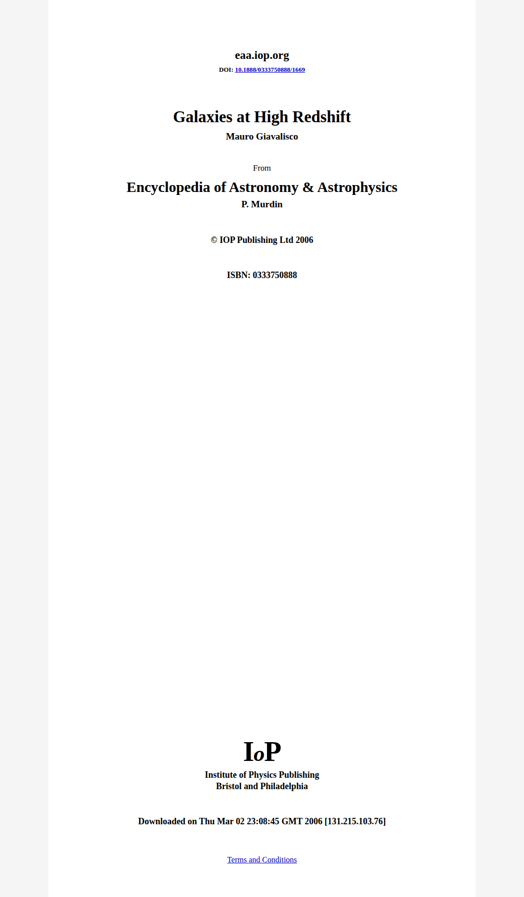eaa.iop.org
DOI: 10.1888/0333750888/1669
Galaxies at High Redshift
Mauro Giavalisco
From
Encyclopedia of Astronomy & Astrophysics
P. Murdin
© IOP Publishing Ltd 2006
ISBN: 0333750888
IoP
Institute of Physics Publishing
Bristol and Philadelphia
Downloaded on Thu Mar 02 23:08:45 GMT 2006 [131.215.103.76]
Terms and Conditions